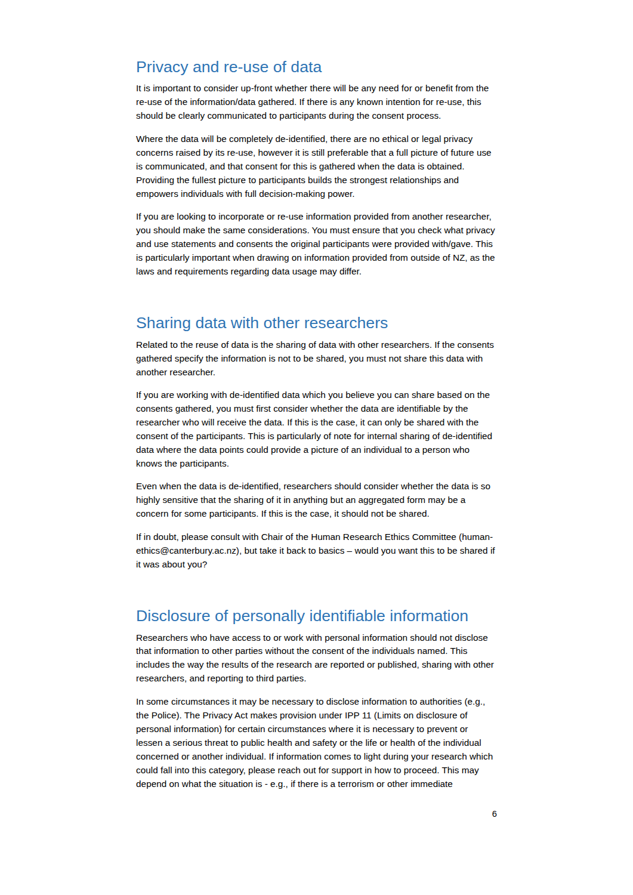Privacy and re-use of data
It is important to consider up-front whether there will be any need for or benefit from the re-use of the information/data gathered. If there is any known intention for re-use, this should be clearly communicated to participants during the consent process.
Where the data will be completely de-identified, there are no ethical or legal privacy concerns raised by its re-use, however it is still preferable that a full picture of future use is communicated, and that consent for this is gathered when the data is obtained. Providing the fullest picture to participants builds the strongest relationships and empowers individuals with full decision-making power.
If you are looking to incorporate or re-use information provided from another researcher, you should make the same considerations. You must ensure that you check what privacy and use statements and consents the original participants were provided with/gave. This is particularly important when drawing on information provided from outside of NZ, as the laws and requirements regarding data usage may differ.
Sharing data with other researchers
Related to the reuse of data is the sharing of data with other researchers. If the consents gathered specify the information is not to be shared, you must not share this data with another researcher.
If you are working with de-identified data which you believe you can share based on the consents gathered, you must first consider whether the data are identifiable by the researcher who will receive the data. If this is the case, it can only be shared with the consent of the participants. This is particularly of note for internal sharing of de-identified data where the data points could provide a picture of an individual to a person who knows the participants.
Even when the data is de-identified, researchers should consider whether the data is so highly sensitive that the sharing of it in anything but an aggregated form may be a concern for some participants. If this is the case, it should not be shared.
If in doubt, please consult with Chair of the Human Research Ethics Committee (human-ethics@canterbury.ac.nz), but take it back to basics – would you want this to be shared if it was about you?
Disclosure of personally identifiable information
Researchers who have access to or work with personal information should not disclose that information to other parties without the consent of the individuals named. This includes the way the results of the research are reported or published, sharing with other researchers, and reporting to third parties.
In some circumstances it may be necessary to disclose information to authorities (e.g., the Police). The Privacy Act makes provision under IPP 11 (Limits on disclosure of personal information) for certain circumstances where it is necessary to prevent or lessen a serious threat to public health and safety or the life or health of the individual concerned or another individual. If information comes to light during your research which could fall into this category, please reach out for support in how to proceed. This may depend on what the situation is - e.g., if there is a terrorism or other immediate
6